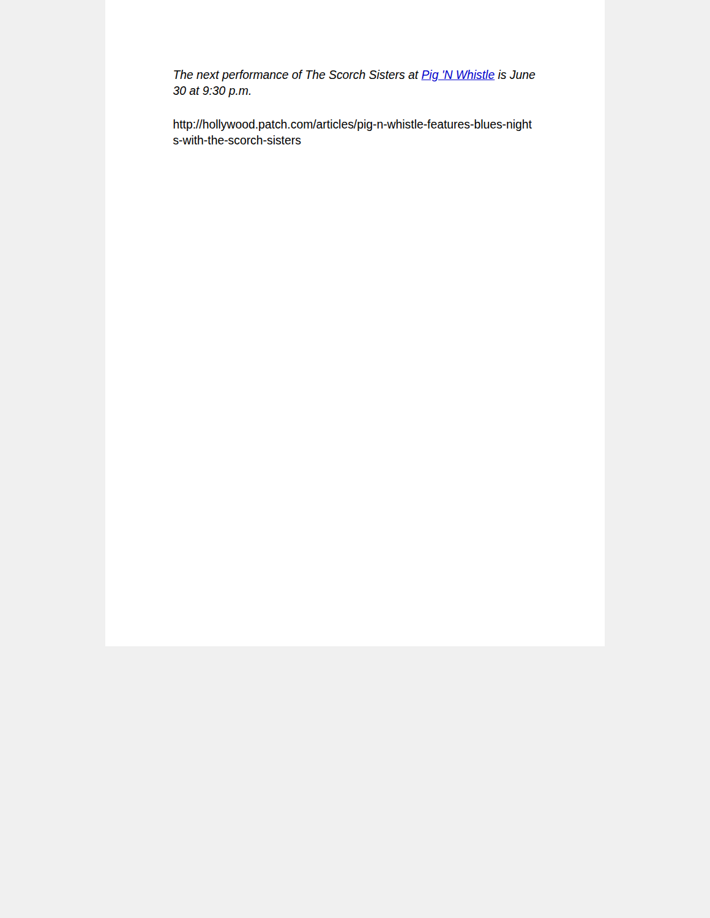The next performance of The Scorch Sisters at Pig 'N Whistle is June 30 at 9:30 p.m.
http://hollywood.patch.com/articles/pig-n-whistle-features-blues-nights-with-the-scorch-sisters